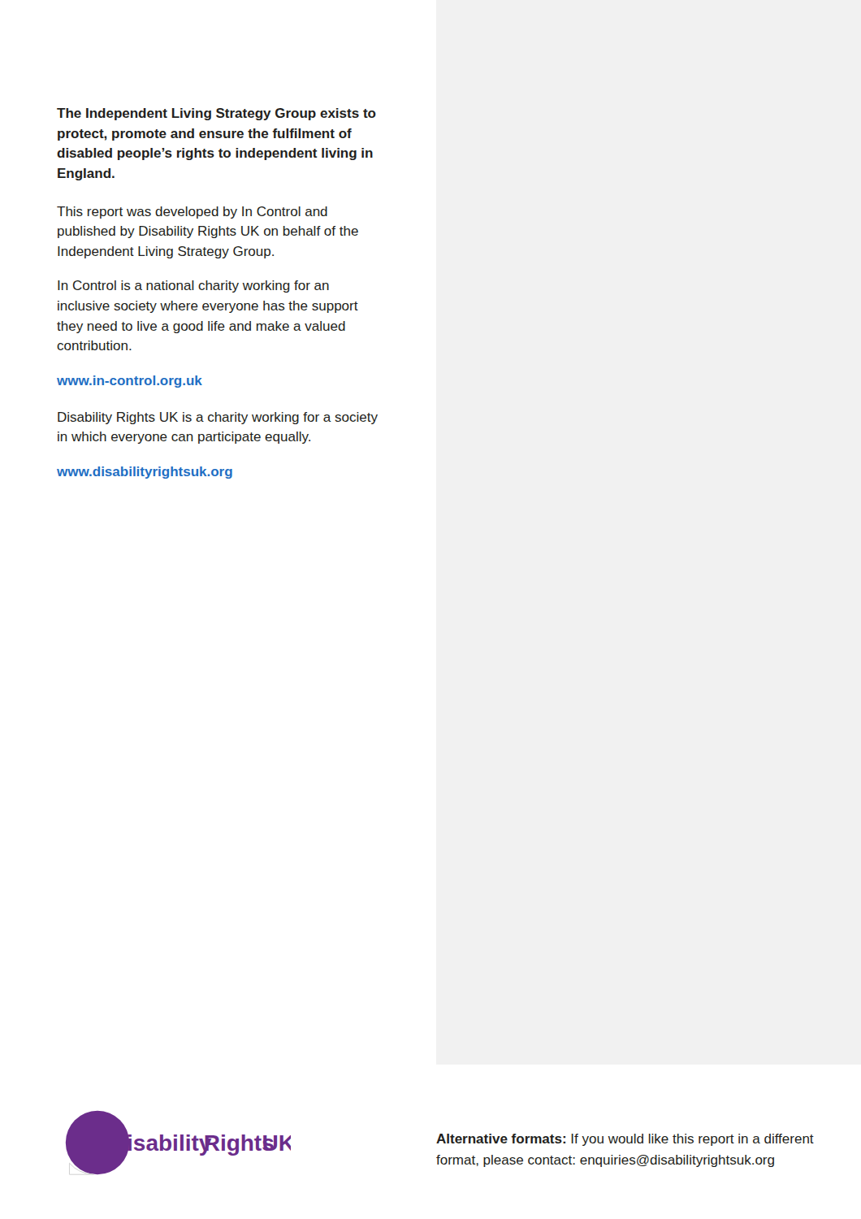The Independent Living Strategy Group exists to protect, promote and ensure the fulfilment of disabled people’s rights to independent living in England.
This report was developed by In Control and published by Disability Rights UK on behalf of the Independent Living Strategy Group.
In Control is a national charity working for an inclusive society where everyone has the support they need to live a good life and make a valued contribution.
www.in-control.org.uk
Disability Rights UK is a charity working for a society in which everyone can participate equally.
www.disabilityrightsuk.org
Disability Rights UK
Alternative formats: If you would like this report in a different format, please contact: enquiries@disabilityrightsuk.org